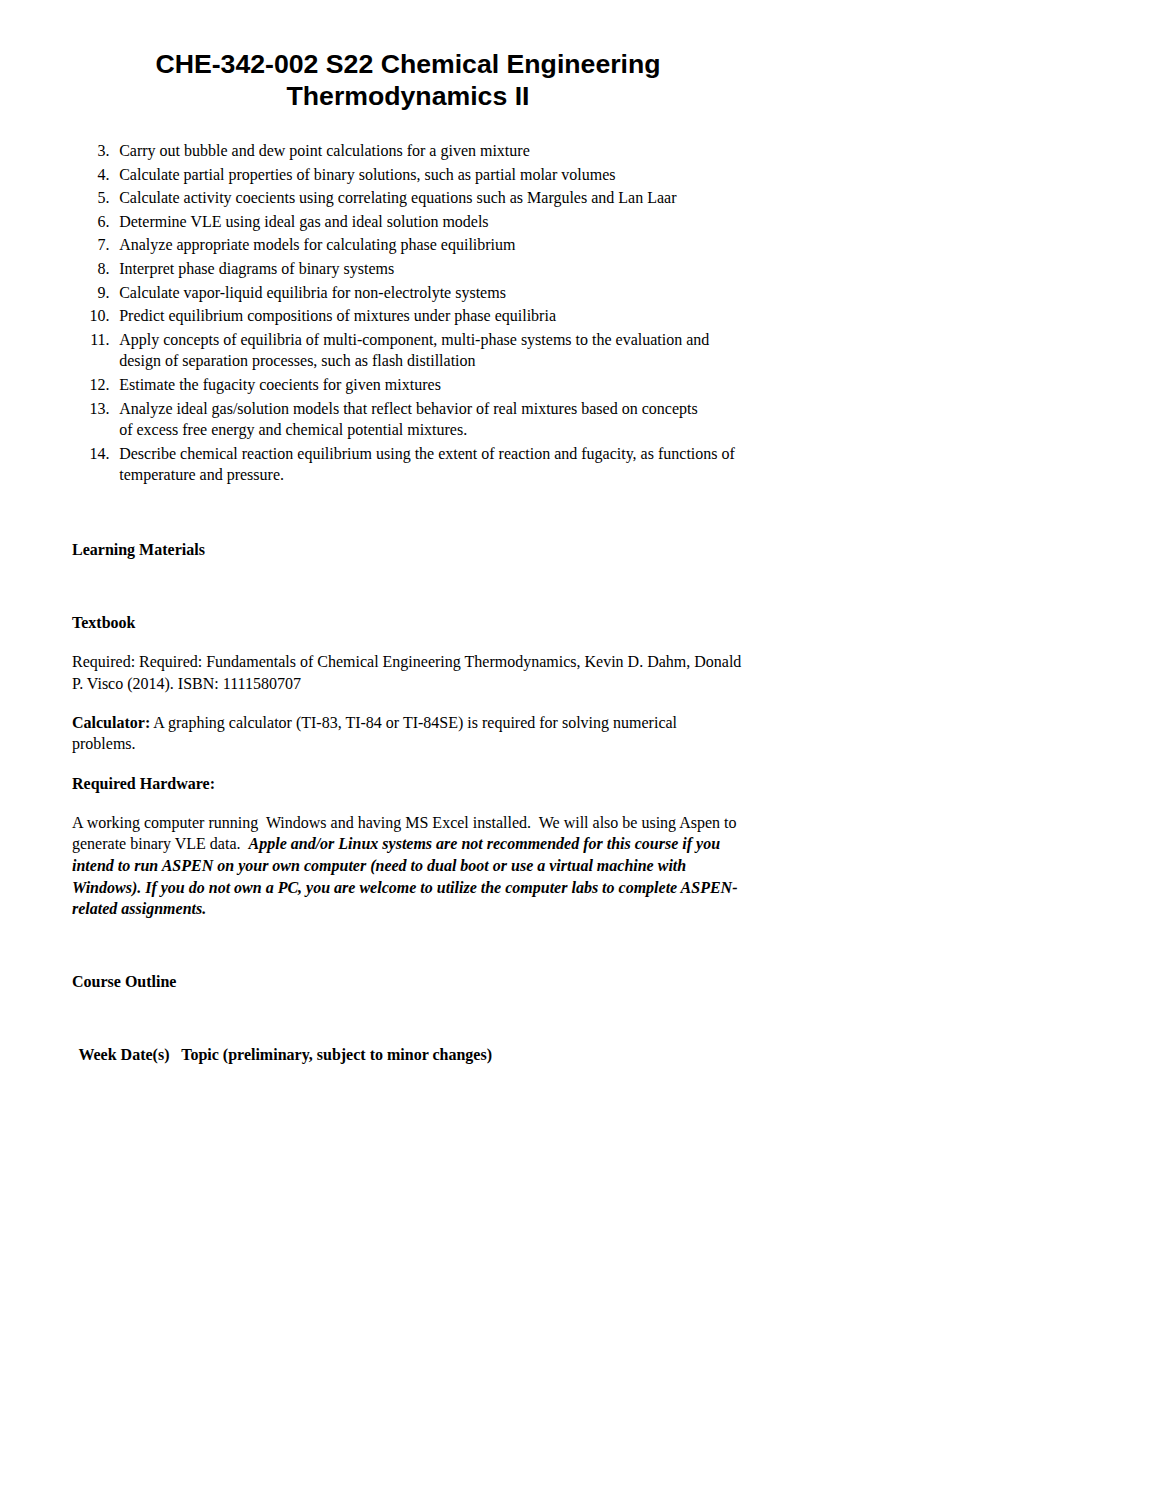CHE-342-002 S22 Chemical Engineering Thermodynamics II
Carry out bubble and dew point calculations for a given mixture
Calculate partial properties of binary solutions, such as partial molar volumes
Calculate activity coecients using correlating equations such as Margules and Lan Laar
Determine VLE using ideal gas and ideal solution models
Analyze appropriate models for calculating phase equilibrium
Interpret phase diagrams of binary systems
Calculate vapor-liquid equilibria for non-electrolyte systems
Predict equilibrium compositions of mixtures under phase equilibria
Apply concepts of equilibria of multi-component, multi-phase systems to the evaluation and design of separation processes, such as flash distillation
Estimate the fugacity coecients for given mixtures
Analyze ideal gas/solution models that reflect behavior of real mixtures based on concepts
of excess free energy and chemical potential mixtures.
Describe chemical reaction equilibrium using the extent of reaction and fugacity, as functions of temperature and pressure.
Learning Materials
Textbook
Required: Required: Fundamentals of Chemical Engineering Thermodynamics, Kevin D. Dahm, Donald P. Visco (2014). ISBN: 1111580707
Calculator: A graphing calculator (TI-83, TI-84 or TI-84SE) is required for solving numerical problems.
Required Hardware:
A working computer running Windows and having MS Excel installed. We will also be using Aspen to generate binary VLE data. Apple and/or Linux systems are not recommended for this course if you intend to run ASPEN on your own computer (need to dual boot or use a virtual machine with Windows). If you do not own a PC, you are welcome to utilize the computer labs to complete ASPEN-related assignments.
Course Outline
Week Date(s) Topic (preliminary, subject to minor changes)